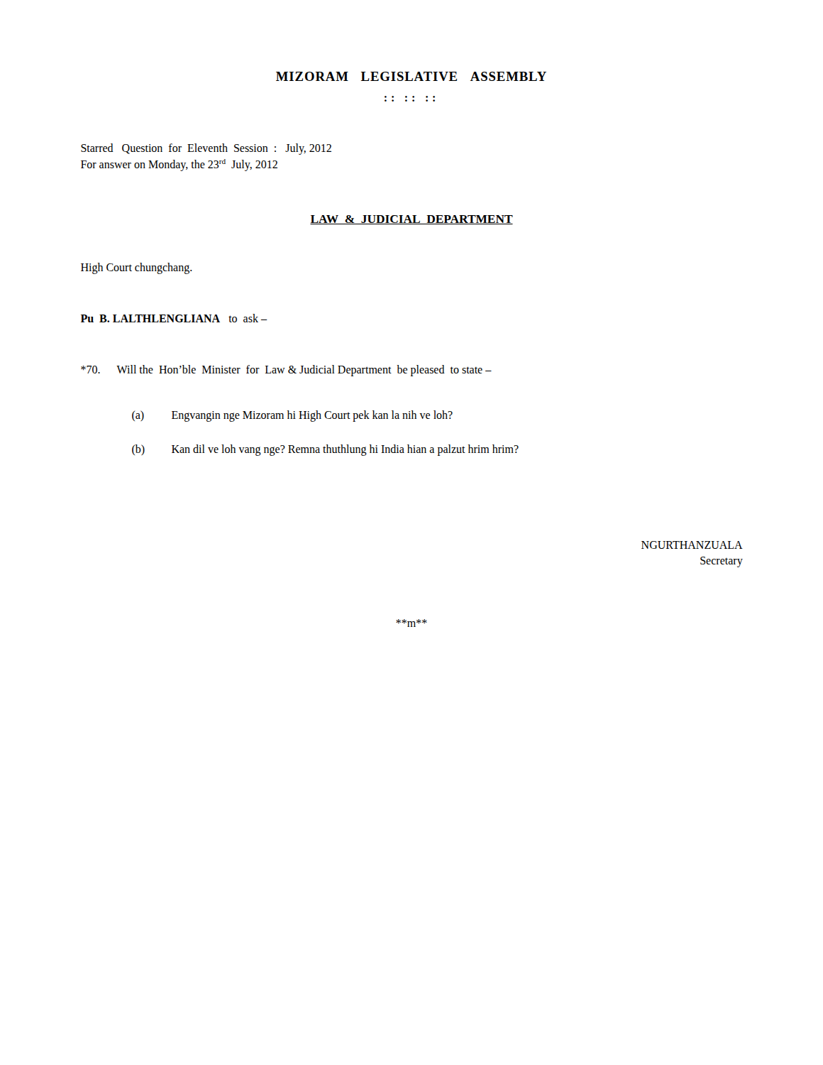MIZORAM LEGISLATIVE ASSEMBLY
:: :: ::
Starred Question for Eleventh Session : July, 2012
For answer on Monday, the 23rd July, 2012
LAW & JUDICIAL DEPARTMENT
High Court chungchang.
Pu B. LALTHLENGLIANA to ask –
*70.
Will the Hon’ble Minister for Law & Judicial Department be pleased to state –
(a)
Engvangin nge Mizoram hi High Court pek kan la nih ve loh?
(b)
Kan dil ve loh vang nge? Remna thuthlung hi India hian a palzut hrim hrim?
NGURTHANZUALA
Secretary
**m**